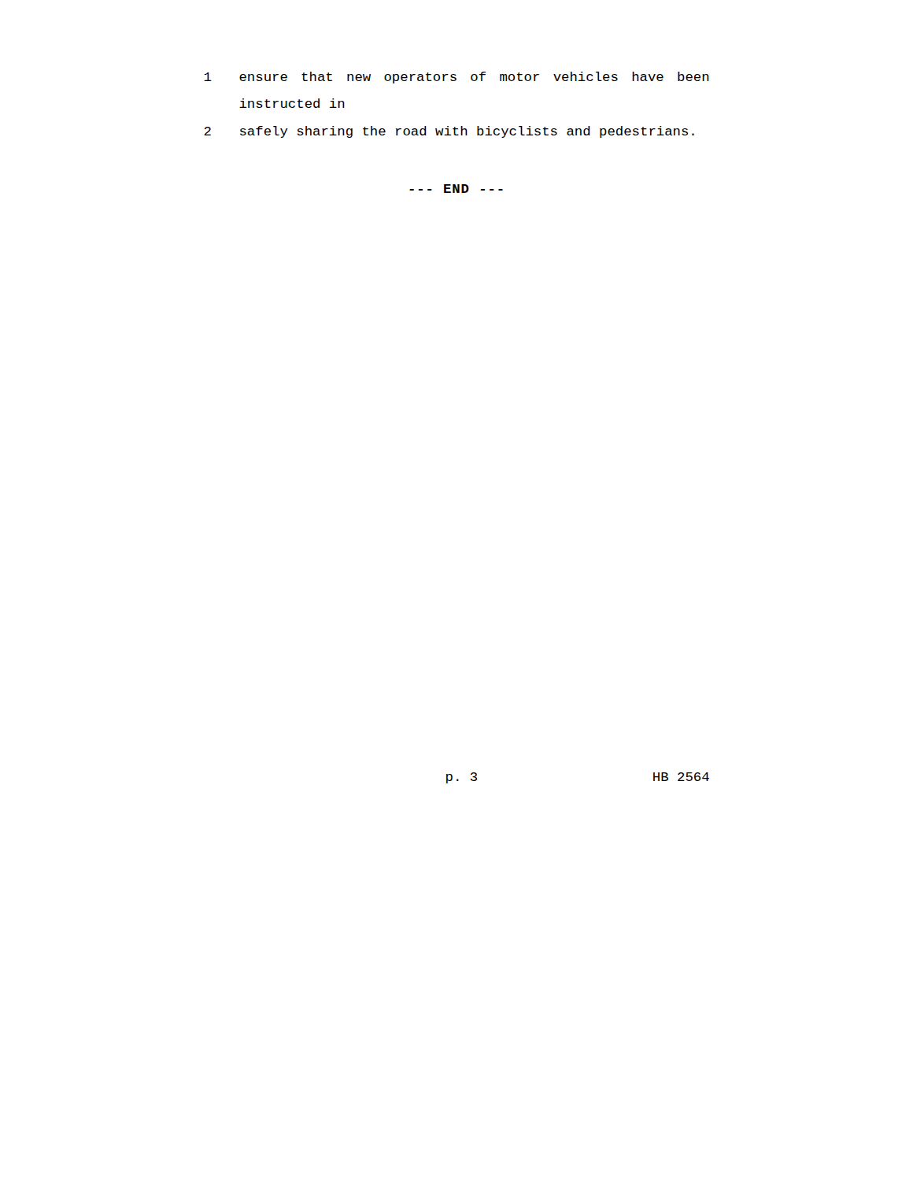ensure that new operators of motor vehicles have been instructed in
safely sharing the road with bicyclists and pedestrians.
--- END ---
p. 3
HB 2564